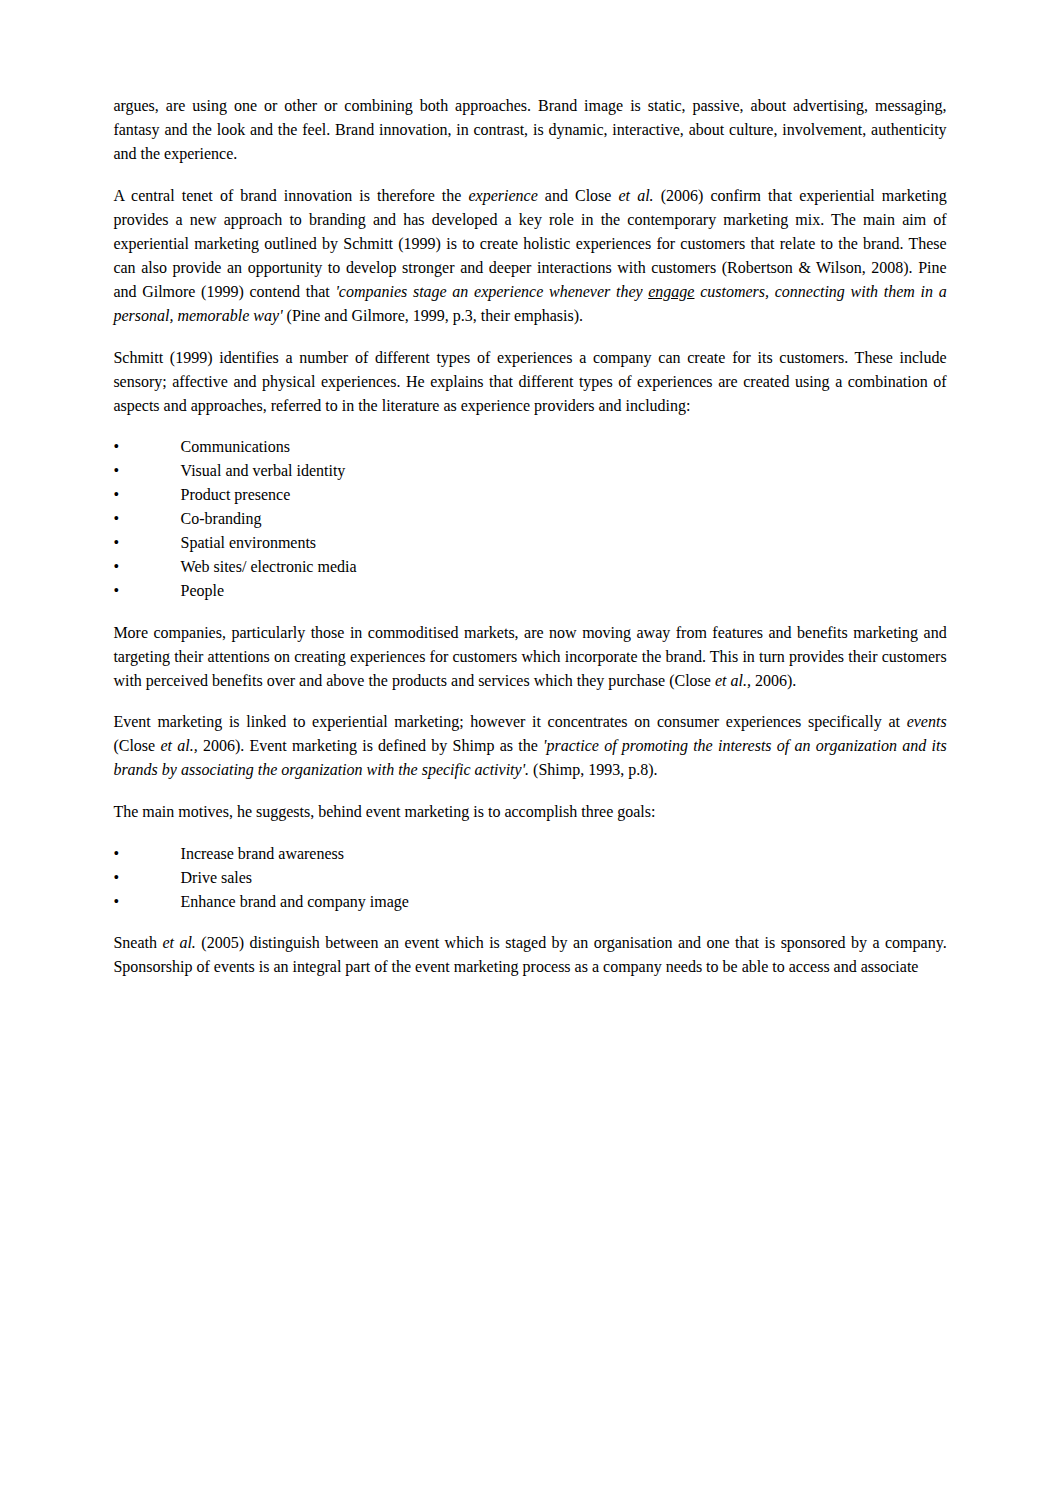argues, are using one or other or combining both approaches. Brand image is static, passive, about advertising, messaging, fantasy and the look and the feel. Brand innovation, in contrast, is dynamic, interactive, about culture, involvement, authenticity and the experience.
A central tenet of brand innovation is therefore the experience and Close et al. (2006) confirm that experiential marketing provides a new approach to branding and has developed a key role in the contemporary marketing mix. The main aim of experiential marketing outlined by Schmitt (1999) is to create holistic experiences for customers that relate to the brand. These can also provide an opportunity to develop stronger and deeper interactions with customers (Robertson & Wilson, 2008). Pine and Gilmore (1999) contend that 'companies stage an experience whenever they engage customers, connecting with them in a personal, memorable way' (Pine and Gilmore, 1999, p.3, their emphasis).
Schmitt (1999) identifies a number of different types of experiences a company can create for its customers. These include sensory; affective and physical experiences. He explains that different types of experiences are created using a combination of aspects and approaches, referred to in the literature as experience providers and including:
•Communications
•Visual and verbal identity
•Product presence
•Co-branding
•Spatial environments
•Web sites/ electronic media
•People
More companies, particularly those in commoditised markets, are now moving away from features and benefits marketing and targeting their attentions on creating experiences for customers which incorporate the brand. This in turn provides their customers with perceived benefits over and above the products and services which they purchase (Close et al., 2006).
Event marketing is linked to experiential marketing; however it concentrates on consumer experiences specifically at events (Close et al., 2006). Event marketing is defined by Shimp as the 'practice of promoting the interests of an organization and its brands by associating the organization with the specific activity'. (Shimp, 1993, p.8).
The main motives, he suggests, behind event marketing is to accomplish three goals:
•Increase brand awareness
•Drive sales
•Enhance brand and company image
Sneath et al. (2005) distinguish between an event which is staged by an organisation and one that is sponsored by a company. Sponsorship of events is an integral part of the event marketing process as a company needs to be able to access and associate